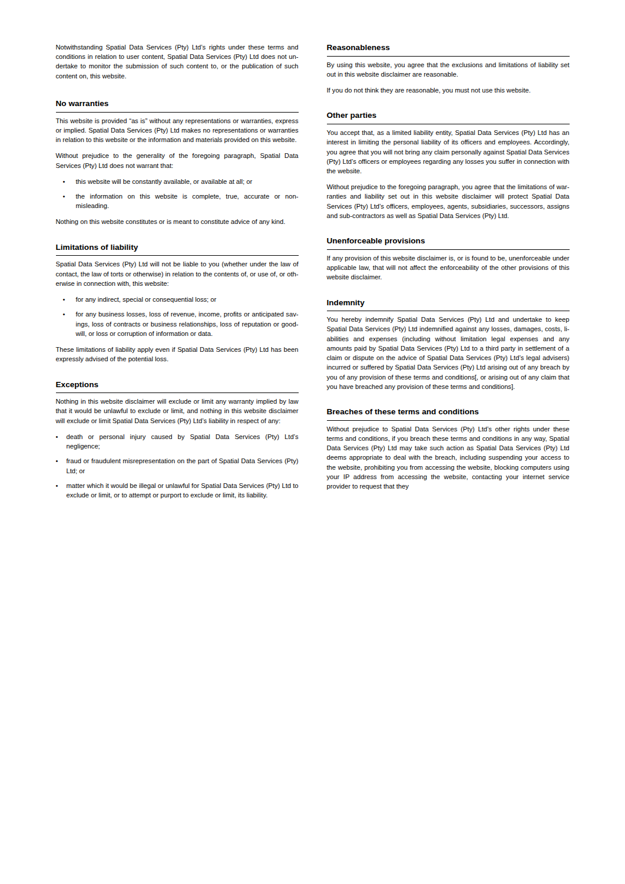Notwithstanding Spatial Data Services (Pty) Ltd’s rights under these terms and conditions in relation to user content, Spatial Data Services (Pty) Ltd does not undertake to monitor the submission of such content to, or the publication of such content on, this website.
No warranties
This website is provided “as is” without any representations or warranties, express or implied. Spatial Data Services (Pty) Ltd makes no representations or warranties in relation to this website or the information and materials provided on this website.
Without prejudice to the generality of the foregoing paragraph, Spatial Data Services (Pty) Ltd does not warrant that:
this website will be constantly available, or available at all; or
the information on this website is complete, true, accurate or non-misleading.
Nothing on this website constitutes or is meant to constitute advice of any kind.
Limitations of liability
Spatial Data Services (Pty) Ltd will not be liable to you (whether under the law of contact, the law of torts or otherwise) in relation to the contents of, or use of, or otherwise in connection with, this website:
for any indirect, special or consequential loss; or
for any business losses, loss of revenue, income, profits or anticipated savings, loss of contracts or business relationships, loss of reputation or goodwill, or loss or corruption of information or data.
These limitations of liability apply even if Spatial Data Services (Pty) Ltd has been expressly advised of the potential loss.
Exceptions
Nothing in this website disclaimer will exclude or limit any warranty implied by law that it would be unlawful to exclude or limit, and nothing in this website disclaimer will exclude or limit Spatial Data Services (Pty) Ltd’s liability in respect of any:
death or personal injury caused by Spatial Data Services (Pty) Ltd’s negligence;
fraud or fraudulent misrepresentation on the part of Spatial Data Services (Pty) Ltd; or
matter which it would be illegal or unlawful for Spatial Data Services (Pty) Ltd to exclude or limit, or to attempt or purport to exclude or limit, its liability.
Reasonableness
By using this website, you agree that the exclusions and limitations of liability set out in this website disclaimer are reasonable.
If you do not think they are reasonable, you must not use this website.
Other parties
You accept that, as a limited liability entity, Spatial Data Services (Pty) Ltd has an interest in limiting the personal liability of its officers and employees. Accordingly, you agree that you will not bring any claim personally against Spatial Data Services (Pty) Ltd’s officers or employees regarding any losses you suffer in connection with the website.
Without prejudice to the foregoing paragraph, you agree that the limitations of warranties and liability set out in this website disclaimer will protect Spatial Data Services (Pty) Ltd’s officers, employees, agents, subsidiaries, successors, assigns and sub-contractors as well as Spatial Data Services (Pty) Ltd.
Unenforceable provisions
If any provision of this website disclaimer is, or is found to be, unenforceable under applicable law, that will not affect the enforceability of the other provisions of this website disclaimer.
Indemnity
You hereby indemnify Spatial Data Services (Pty) Ltd and undertake to keep Spatial Data Services (Pty) Ltd indemnified against any losses, damages, costs, liabilities and expenses (including without limitation legal expenses and any amounts paid by Spatial Data Services (Pty) Ltd to a third party in settlement of a claim or dispute on the advice of Spatial Data Services (Pty) Ltd’s legal advisers) incurred or suffered by Spatial Data Services (Pty) Ltd arising out of any breach by you of any provision of these terms and conditions[, or arising out of any claim that you have breached any provision of these terms and conditions].
Breaches of these terms and conditions
Without prejudice to Spatial Data Services (Pty) Ltd’s other rights under these terms and conditions, if you breach these terms and conditions in any way, Spatial Data Services (Pty) Ltd may take such action as Spatial Data Services (Pty) Ltd deems appropriate to deal with the breach, including suspending your access to the website, prohibiting you from accessing the website, blocking computers using your IP address from accessing the website, contacting your internet service provider to request that they